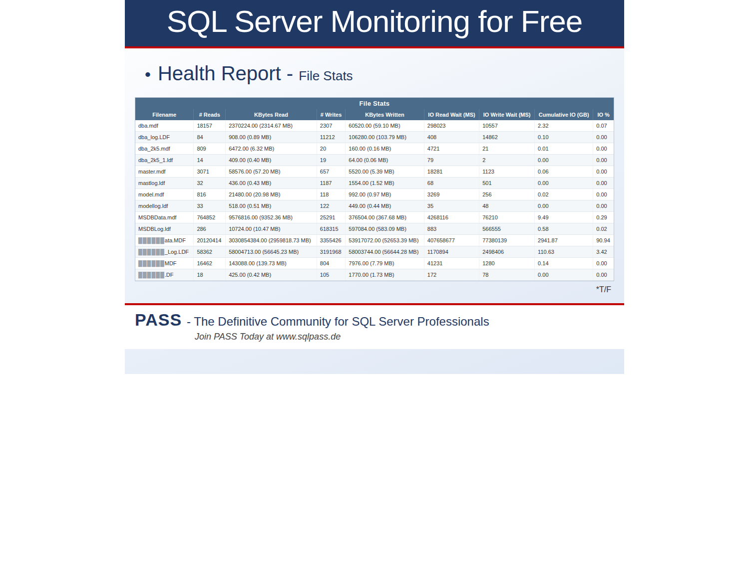SQL Server Monitoring for Free
• Health Report - File Stats
File Stats
| Filename | # Reads | KBytes Read | # Writes | KBytes Written | IO Read Wait (MS) | IO Write Wait (MS) | Cumulative IO (GB) | IO % |
| --- | --- | --- | --- | --- | --- | --- | --- | --- |
| dba.mdf | 18157 | 2370224.00 (2314.67 MB) | 2307 | 60520.00 (59.10 MB) | 298023 | 10557 | 2.32 | 0.07 |
| dba_log.LDF | 84 | 908.00 (0.89 MB) | 11212 | 106280.00 (103.79 MB) | 408 | 14862 | 0.10 | 0.00 |
| dba_2k5.mdf | 809 | 6472.00 (6.32 MB) | 20 | 160.00 (0.16 MB) | 4721 | 21 | 0.01 | 0.00 |
| dba_2k5_1.ldf | 14 | 409.00 (0.40 MB) | 19 | 64.00 (0.06 MB) | 79 | 2 | 0.00 | 0.00 |
| master.mdf | 3071 | 58576.00 (57.20 MB) | 657 | 5520.00 (5.39 MB) | 18281 | 1123 | 0.06 | 0.00 |
| mastlog.ldf | 32 | 436.00 (0.43 MB) | 1187 | 1554.00 (1.52 MB) | 68 | 501 | 0.00 | 0.00 |
| model.mdf | 816 | 21480.00 (20.98 MB) | 118 | 992.00 (0.97 MB) | 3269 | 256 | 0.02 | 0.00 |
| modellog.ldf | 33 | 518.00 (0.51 MB) | 122 | 449.00 (0.44 MB) | 35 | 48 | 0.00 | 0.00 |
| MSDBData.mdf | 764852 | 9576816.00 (9352.36 MB) | 25291 | 376504.00 (367.68 MB) | 4268116 | 76210 | 9.49 | 0.29 |
| MSDBLog.ldf | 286 | 10724.00 (10.47 MB) | 618315 | 597084.00 (583.09 MB) | 883 | 566555 | 0.58 | 0.02 |
| ██████ ata.MDF | 20120414 | 3030854384.00 (2959818.73 MB) | 3355426 | 53917072.00 (52653.39 MB) | 407658677 | 77380139 | 2941.87 | 90.94 |
| ██████ _Log.LDF | 58362 | 58004713.00 (56645.23 MB) | 3191968 | 58003744.00 (56644.28 MB) | 1170894 | 2498406 | 110.63 | 3.42 |
| ██████ MDF | 16462 | 143088.00 (139.73 MB) | 804 | 7976.00 (7.79 MB) | 41231 | 1280 | 0.14 | 0.00 |
| ██████ .DF | 18 | 425.00 (0.42 MB) | 105 | 1770.00 (1.73 MB) | 172 | 78 | 0.00 | 0.00 |
*T/F
PASS - The Definitive Community for SQL Server Professionals
Join PASS Today at www.sqlpass.de